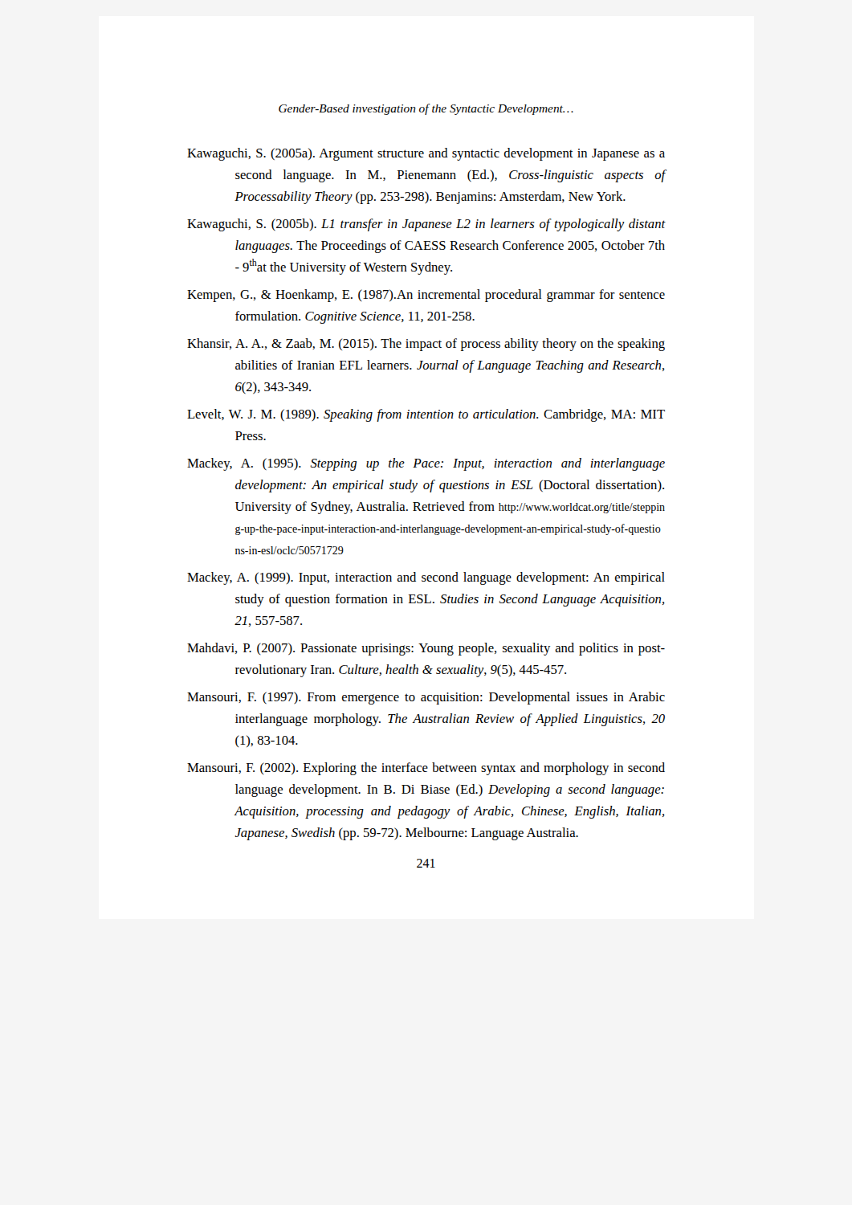Gender-Based investigation of the Syntactic Development…
Kawaguchi, S. (2005a). Argument structure and syntactic development in Japanese as a second language. In M., Pienemann (Ed.), Cross-linguistic aspects of Processability Theory (pp. 253-298). Benjamins: Amsterdam, New York.
Kawaguchi, S. (2005b). L1 transfer in Japanese L2 in learners of typologically distant languages. The Proceedings of CAESS Research Conference 2005, October 7th - 9that the University of Western Sydney.
Kempen, G., & Hoenkamp, E. (1987).An incremental procedural grammar for sentence formulation. Cognitive Science, 11, 201-258.
Khansir, A. A., & Zaab, M. (2015). The impact of process ability theory on the speaking abilities of Iranian EFL learners. Journal of Language Teaching and Research, 6(2), 343-349.
Levelt, W. J. M. (1989). Speaking from intention to articulation. Cambridge, MA: MIT Press.
Mackey, A. (1995). Stepping up the Pace: Input, interaction and interlanguage development: An empirical study of questions in ESL (Doctoral dissertation). University of Sydney, Australia. Retrieved from http://www.worldcat.org/title/stepping-up-the-pace-input-interaction-and-interlanguage-development-an-empirical-study-of-questions-in-esl/oclc/50571729
Mackey, A. (1999). Input, interaction and second language development: An empirical study of question formation in ESL. Studies in Second Language Acquisition, 21, 557-587.
Mahdavi, P. (2007). Passionate uprisings: Young people, sexuality and politics in post-revolutionary Iran. Culture, health & sexuality, 9(5), 445-457.
Mansouri, F. (1997). From emergence to acquisition: Developmental issues in Arabic interlanguage morphology. The Australian Review of Applied Linguistics, 20 (1), 83-104.
Mansouri, F. (2002). Exploring the interface between syntax and morphology in second language development. In B. Di Biase (Ed.) Developing a second language: Acquisition, processing and pedagogy of Arabic, Chinese, English, Italian, Japanese, Swedish (pp. 59-72). Melbourne: Language Australia.
241